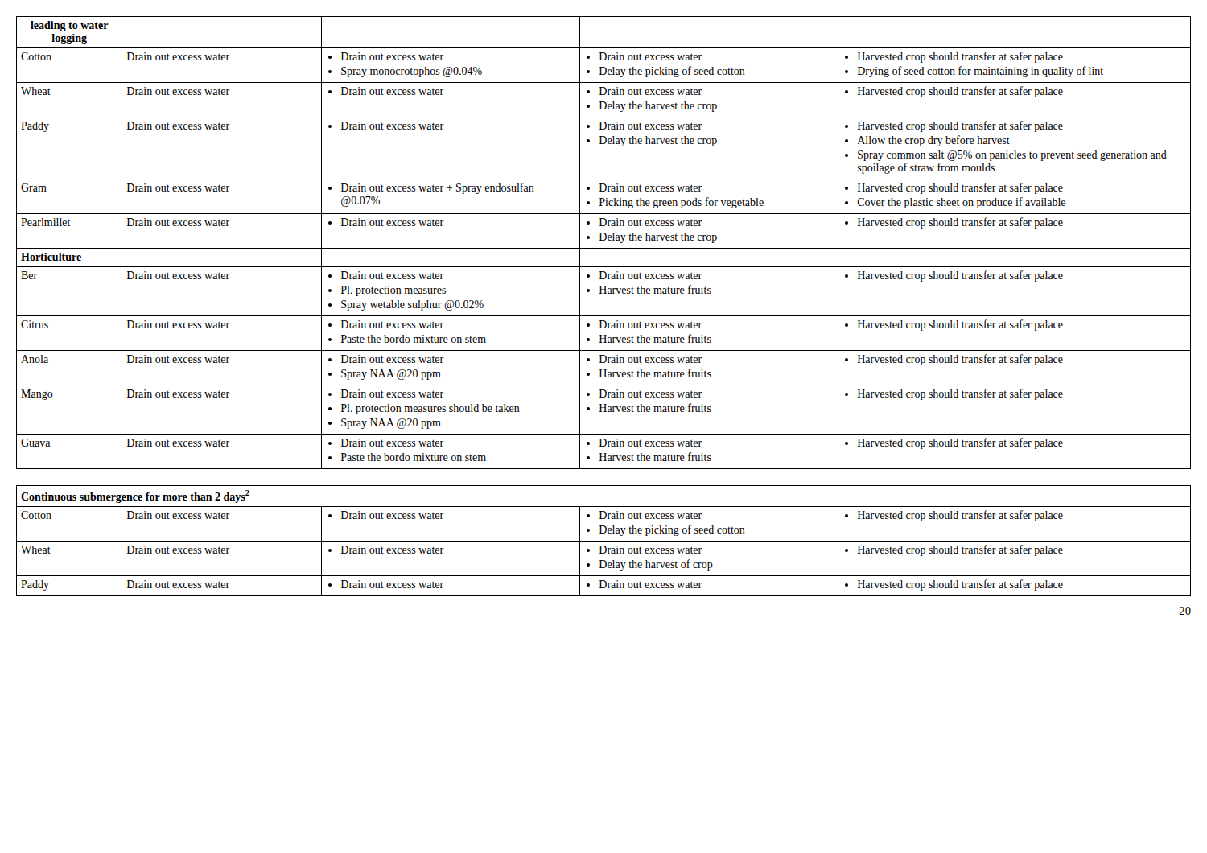| leading to water logging | | | | |
| Cotton | Drain out excess water | Drain out excess water Spray monocrotophos @0.04% | Drain out excess water Delay the picking of seed cotton | Harvested crop should transfer at safer palace Drying of seed cotton for maintaining in quality of lint |
| Wheat | Drain out excess water | Drain out excess water | Drain out excess water Delay the harvest the crop | Harvested crop should transfer at safer palace |
| Paddy | Drain out excess water | Drain out excess water | Drain out excess water Delay the harvest the crop | Harvested crop should transfer at safer palace Allow the crop dry before harvest Spray common salt @5% on panicles to prevent seed generation and spoilage of straw from moulds |
| Gram | Drain out excess water | Drain out excess water + Spray endosulfan @0.07% | Drain out excess water Picking the green pods for vegetable | Harvested crop should transfer at safer palace Cover the plastic sheet on produce if available |
| Pearlmillet | Drain out excess water | Drain out excess water | Drain out excess water Delay the harvest the crop | Harvested crop should transfer at safer palace |
| Horticulture | | | | |
| Ber | Drain out excess water | Drain out excess water Pl. protection measures Spray wetable sulphur @0.02% | Drain out excess water Harvest the mature fruits | Harvested crop should transfer at safer palace |
| Citrus | Drain out excess water | Drain out excess water Paste the bordo mixture on stem | Drain out excess water Harvest the mature fruits | Harvested crop should transfer at safer palace |
| Anola | Drain out excess water | Drain out excess water Spray NAA @20 ppm | Drain out excess water Harvest the mature fruits | Harvested crop should transfer at safer palace |
| Mango | Drain out excess water | Drain out excess water Pl. protection measures should be taken Spray NAA @20 ppm | Drain out excess water Harvest the mature fruits | Harvested crop should transfer at safer palace |
| Guava | Drain out excess water | Drain out excess water Paste the bordo mixture on stem | Drain out excess water Harvest the mature fruits | Harvested crop should transfer at safer palace |
| Continuous submergence for more than 2 days 2 |
| Cotton | Drain out excess water | Drain out excess water | Drain out excess water Delay the picking of seed cotton | Harvested crop should transfer at safer palace |
| Wheat | Drain out excess water | Drain out excess water | Drain out excess water Delay the harvest of crop | Harvested crop should transfer at safer palace |
| Paddy | Drain out excess water | Drain out excess water | Drain out excess water | Harvested crop should transfer at safer palace |
20